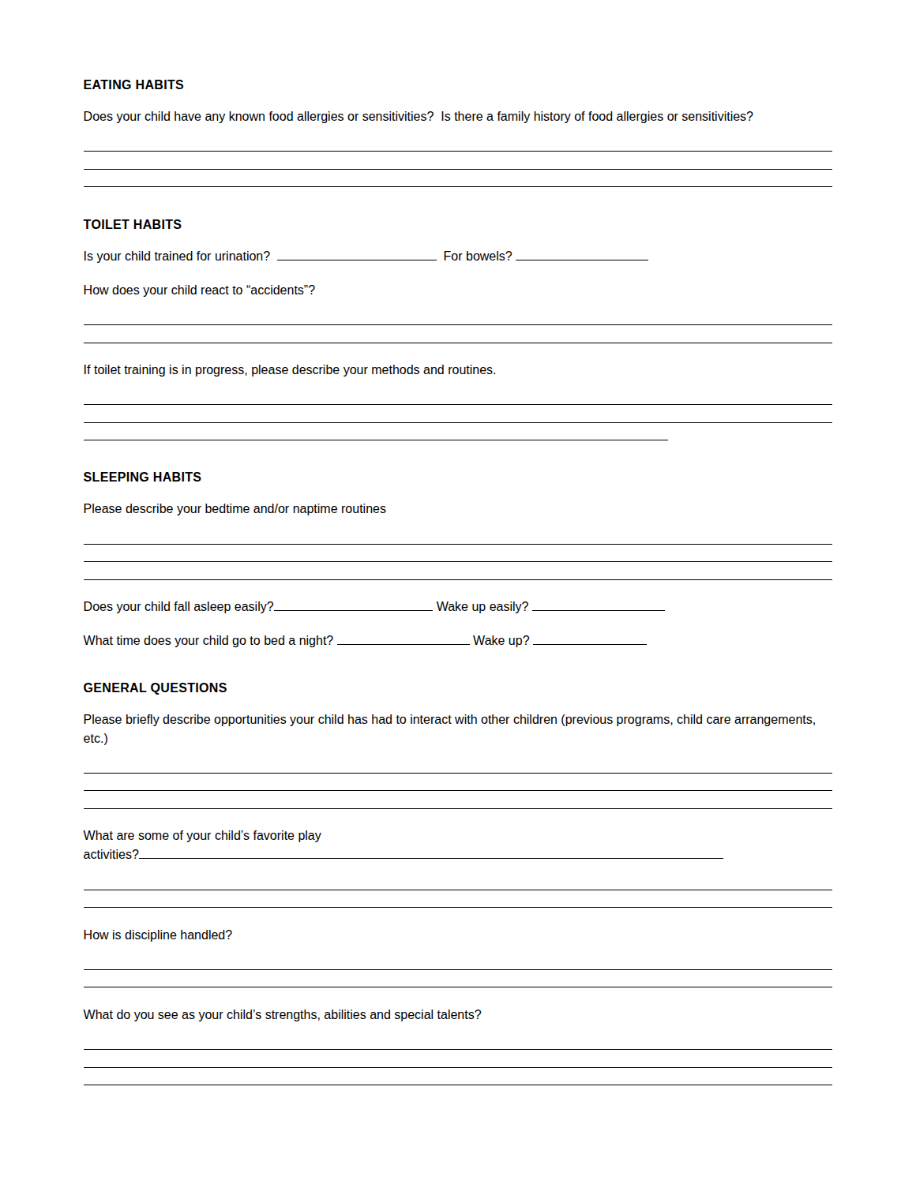EATING HABITS
Does your child have any known food allergies or sensitivities? Is there a family history of food allergies or sensitivities?
TOILET HABITS
Is your child trained for urination? For bowels?
How does your child react to “accidents”?
If toilet training is in progress, please describe your methods and routines.
SLEEPING HABITS
Please describe your bedtime and/or naptime routines
Does your child fall asleep easily? Wake up easily?
What time does your child go to bed a night? Wake up?
GENERAL QUESTIONS
Please briefly describe opportunities your child has had to interact with other children (previous programs, child care arrangements, etc.)
What are some of your child’s favorite play
activities?
How is discipline handled?
What do you see as your child’s strengths, abilities and special talents?